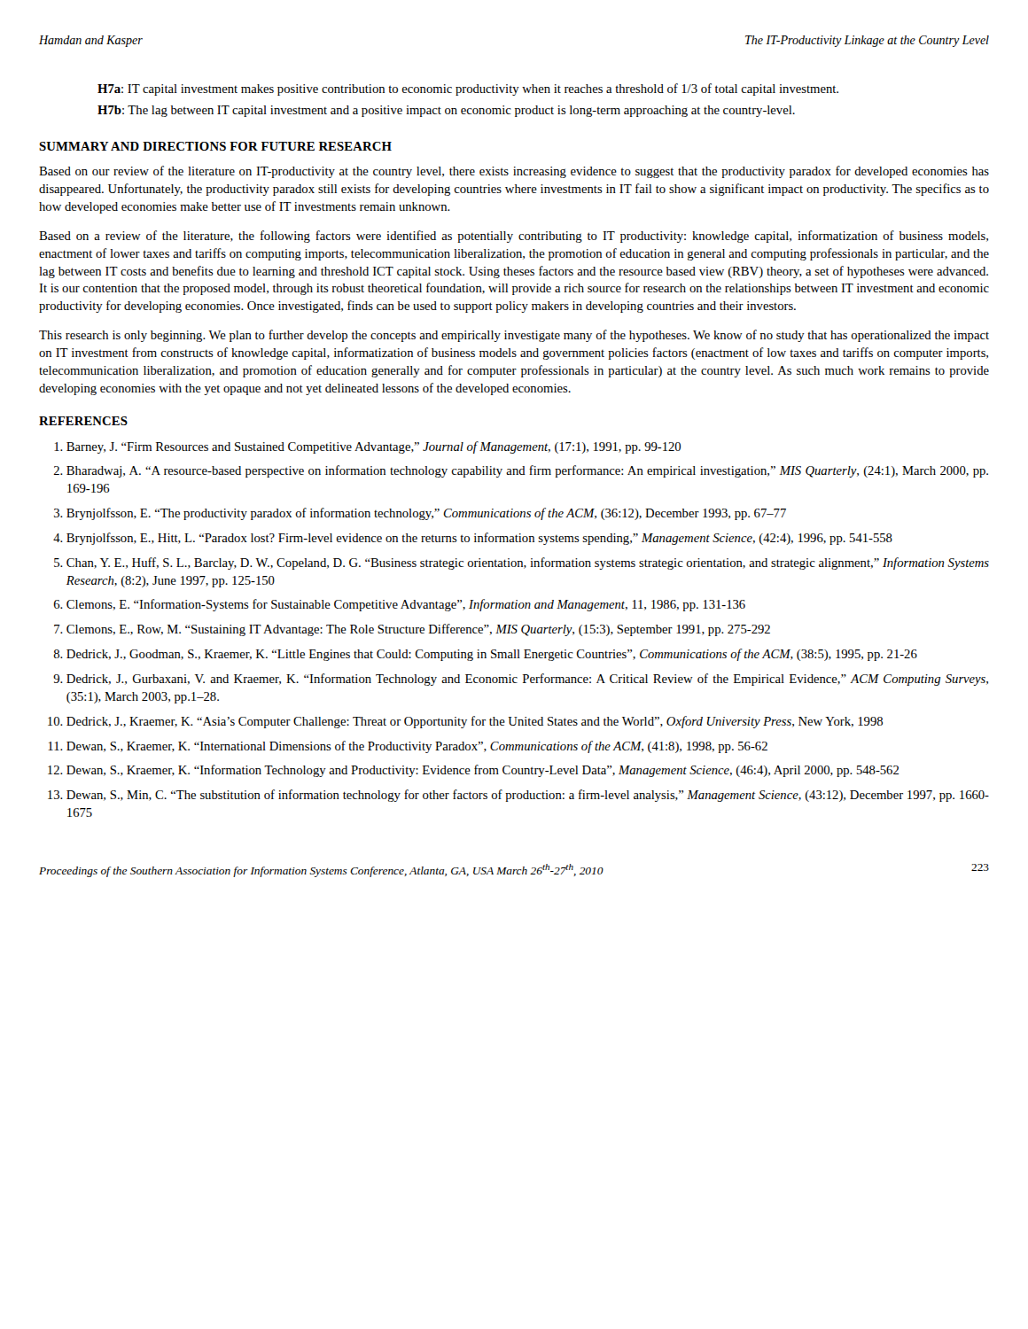Hamdan and Kasper The IT-Productivity Linkage at the Country Level
H7a: IT capital investment makes positive contribution to economic productivity when it reaches a threshold of 1/3 of total capital investment.
H7b: The lag between IT capital investment and a positive impact on economic product is long-term approaching at the country-level.
Summary and Directions for Future Research
Based on our review of the literature on IT-productivity at the country level, there exists increasing evidence to suggest that the productivity paradox for developed economies has disappeared. Unfortunately, the productivity paradox still exists for developing countries where investments in IT fail to show a significant impact on productivity. The specifics as to how developed economies make better use of IT investments remain unknown.
Based on a review of the literature, the following factors were identified as potentially contributing to IT productivity: knowledge capital, informatization of business models, enactment of lower taxes and tariffs on computing imports, telecommunication liberalization, the promotion of education in general and computing professionals in particular, and the lag between IT costs and benefits due to learning and threshold ICT capital stock. Using theses factors and the resource based view (RBV) theory, a set of hypotheses were advanced. It is our contention that the proposed model, through its robust theoretical foundation, will provide a rich source for research on the relationships between IT investment and economic productivity for developing economies. Once investigated, finds can be used to support policy makers in developing countries and their investors.
This research is only beginning. We plan to further develop the concepts and empirically investigate many of the hypotheses. We know of no study that has operationalized the impact on IT investment from constructs of knowledge capital, informatization of business models and government policies factors (enactment of low taxes and tariffs on computer imports, telecommunication liberalization, and promotion of education generally and for computer professionals in particular) at the country level. As such much work remains to provide developing economies with the yet opaque and not yet delineated lessons of the developed economies.
References
Barney, J. “Firm Resources and Sustained Competitive Advantage,” Journal of Management, (17:1), 1991, pp. 99-120
Bharadwaj, A. “A resource-based perspective on information technology capability and firm performance: An empirical investigation,” MIS Quarterly, (24:1), March 2000, pp. 169-196
Brynjolfsson, E. “The productivity paradox of information technology,” Communications of the ACM, (36:12), December 1993, pp. 67–77
Brynjolfsson, E., Hitt, L. “Paradox lost? Firm-level evidence on the returns to information systems spending,” Management Science, (42:4), 1996, pp. 541-558
Chan, Y. E., Huff, S. L., Barclay, D. W., Copeland, D. G. “Business strategic orientation, information systems strategic orientation, and strategic alignment,” Information Systems Research, (8:2), June 1997, pp. 125-150
Clemons, E. “Information-Systems for Sustainable Competitive Advantage”, Information and Management, 11, 1986, pp. 131-136
Clemons, E., Row, M. “Sustaining IT Advantage: The Role Structure Difference”, MIS Quarterly, (15:3), September 1991, pp. 275-292
Dedrick, J., Goodman, S., Kraemer, K. “Little Engines that Could: Computing in Small Energetic Countries”, Communications of the ACM, (38:5), 1995, pp. 21-26
Dedrick, J., Gurbaxani, V. and Kraemer, K. “Information Technology and Economic Performance: A Critical Review of the Empirical Evidence,” ACM Computing Surveys, (35:1), March 2003, pp.1–28.
Dedrick, J., Kraemer, K. “Asia’s Computer Challenge: Threat or Opportunity for the United States and the World”, Oxford University Press, New York, 1998
Dewan, S., Kraemer, K. “International Dimensions of the Productivity Paradox”, Communications of the ACM, (41:8), 1998, pp. 56-62
Dewan, S., Kraemer, K. “Information Technology and Productivity: Evidence from Country-Level Data”, Management Science, (46:4), April 2000, pp. 548-562
Dewan, S., Min, C. “The substitution of information technology for other factors of production: a firm-level analysis,” Management Science, (43:12), December 1997, pp. 1660-1675
Proceedings of the Southern Association for Information Systems Conference, Atlanta, GA, USA March 26th-27th, 2010 223